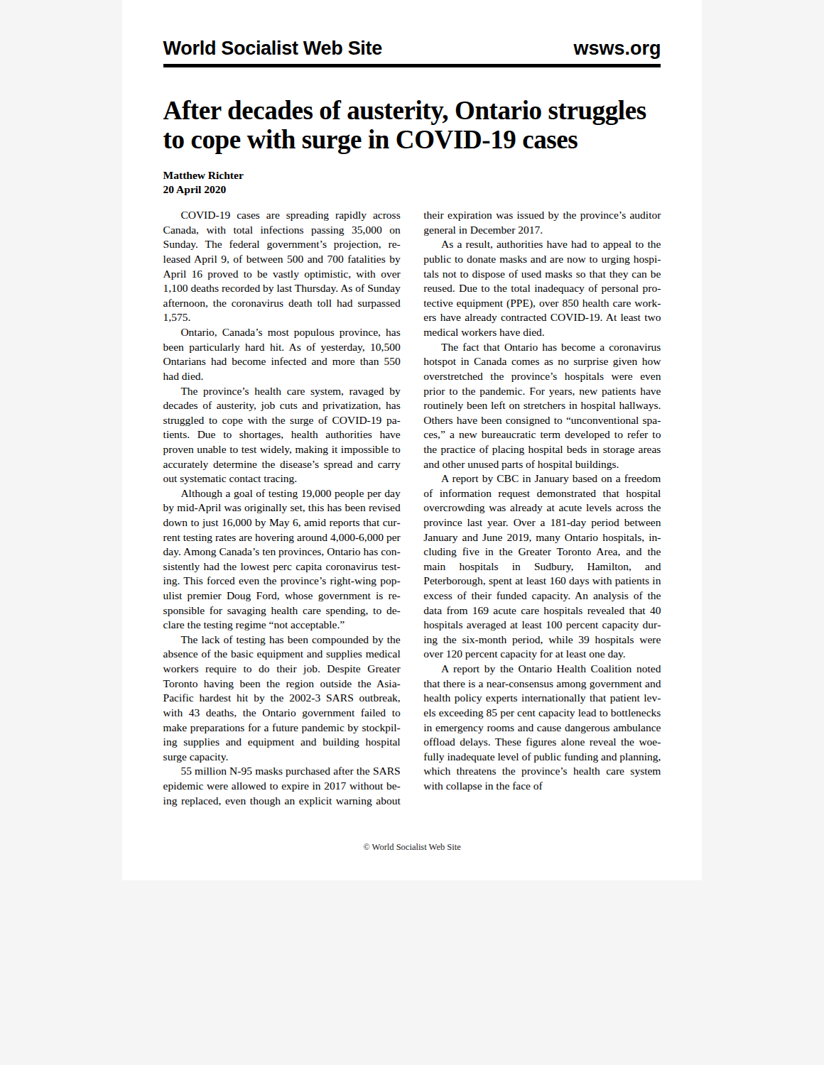World Socialist Web Site
wsws.org
After decades of austerity, Ontario struggles to cope with surge in COVID-19 cases
Matthew Richter
20 April 2020
COVID-19 cases are spreading rapidly across Canada, with total infections passing 35,000 on Sunday. The federal government’s projection, released April 9, of between 500 and 700 fatalities by April 16 proved to be vastly optimistic, with over 1,100 deaths recorded by last Thursday. As of Sunday afternoon, the coronavirus death toll had surpassed 1,575.
Ontario, Canada’s most populous province, has been particularly hard hit. As of yesterday, 10,500 Ontarians had become infected and more than 550 had died.
The province’s health care system, ravaged by decades of austerity, job cuts and privatization, has struggled to cope with the surge of COVID-19 patients. Due to shortages, health authorities have proven unable to test widely, making it impossible to accurately determine the disease’s spread and carry out systematic contact tracing.
Although a goal of testing 19,000 people per day by mid-April was originally set, this has been revised down to just 16,000 by May 6, amid reports that current testing rates are hovering around 4,000-6,000 per day. Among Canada’s ten provinces, Ontario has consistently had the lowest perc capita coronavirus testing. This forced even the province’s right-wing populist premier Doug Ford, whose government is responsible for savaging health care spending, to declare the testing regime “not acceptable.”
The lack of testing has been compounded by the absence of the basic equipment and supplies medical workers require to do their job. Despite Greater Toronto having been the region outside the Asia-Pacific hardest hit by the 2002-3 SARS outbreak, with 43 deaths, the Ontario government failed to make preparations for a future pandemic by stockpiling supplies and equipment and building hospital surge capacity.
55 million N-95 masks purchased after the SARS epidemic were allowed to expire in 2017 without being replaced, even though an explicit warning about their expiration was issued by the province’s auditor general in December 2017.
As a result, authorities have had to appeal to the public to donate masks and are now to urging hospitals not to dispose of used masks so that they can be reused. Due to the total inadequacy of personal protective equipment (PPE), over 850 health care workers have already contracted COVID-19. At least two medical workers have died.
The fact that Ontario has become a coronavirus hotspot in Canada comes as no surprise given how overstretched the province’s hospitals were even prior to the pandemic. For years, new patients have routinely been left on stretchers in hospital hallways. Others have been consigned to “unconventional spaces,” a new bureaucratic term developed to refer to the practice of placing hospital beds in storage areas and other unused parts of hospital buildings.
A report by CBC in January based on a freedom of information request demonstrated that hospital overcrowding was already at acute levels across the province last year. Over a 181-day period between January and June 2019, many Ontario hospitals, including five in the Greater Toronto Area, and the main hospitals in Sudbury, Hamilton, and Peterborough, spent at least 160 days with patients in excess of their funded capacity. An analysis of the data from 169 acute care hospitals revealed that 40 hospitals averaged at least 100 percent capacity during the six-month period, while 39 hospitals were over 120 percent capacity for at least one day.
A report by the Ontario Health Coalition noted that there is a near-consensus among government and health policy experts internationally that patient levels exceeding 85 per cent capacity lead to bottlenecks in emergency rooms and cause dangerous ambulance offload delays. These figures alone reveal the woefully inadequate level of public funding and planning, which threatens the province’s health care system with collapse in the face of
© World Socialist Web Site